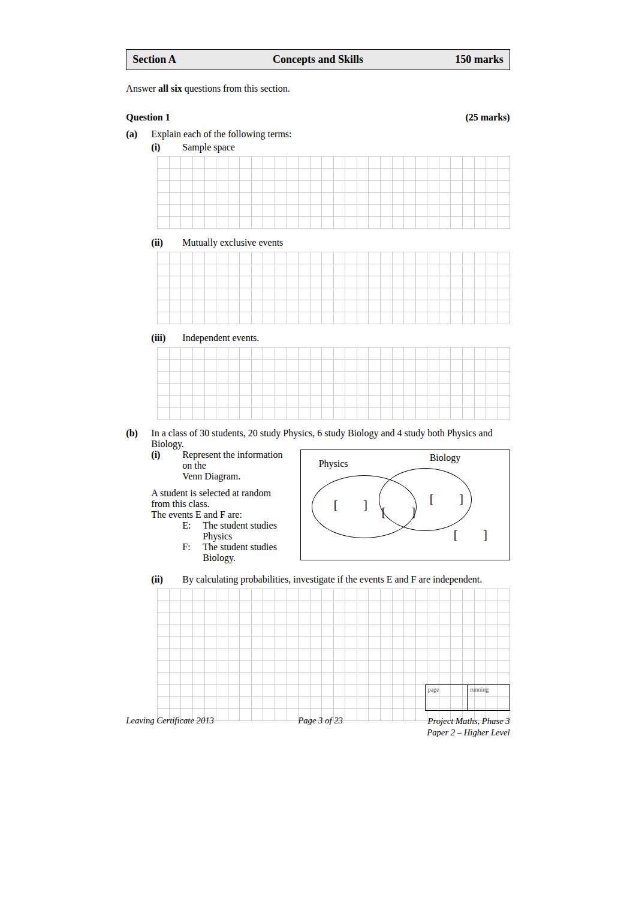Section A Concepts and Skills 150 marks
Answer all six questions from this section.
Question 1 (25 marks)
(a)
Explain each of the following terms:
(i)
Sample space
(ii)
Mutually exclusive events
(iii)
Independent events.
(b)
In a class of 30 students, 20 study Physics, 6 study Biology and 4 study both Physics and Biology.
(i)
Represent the information on the
Venn Diagram.
A student is selected at random from this class.
The events E and F are:
E: The student studies Physics
F: The student studies Biology.
Physics Biology [ ] [ ] [ ] [ ]
(ii)
By calculating probabilities, investigate if the events E and F are independent.
page
running
Leaving Certificate 2013 Page 3 of 23 Project Maths, Phase 3
Paper 2 – Higher Level